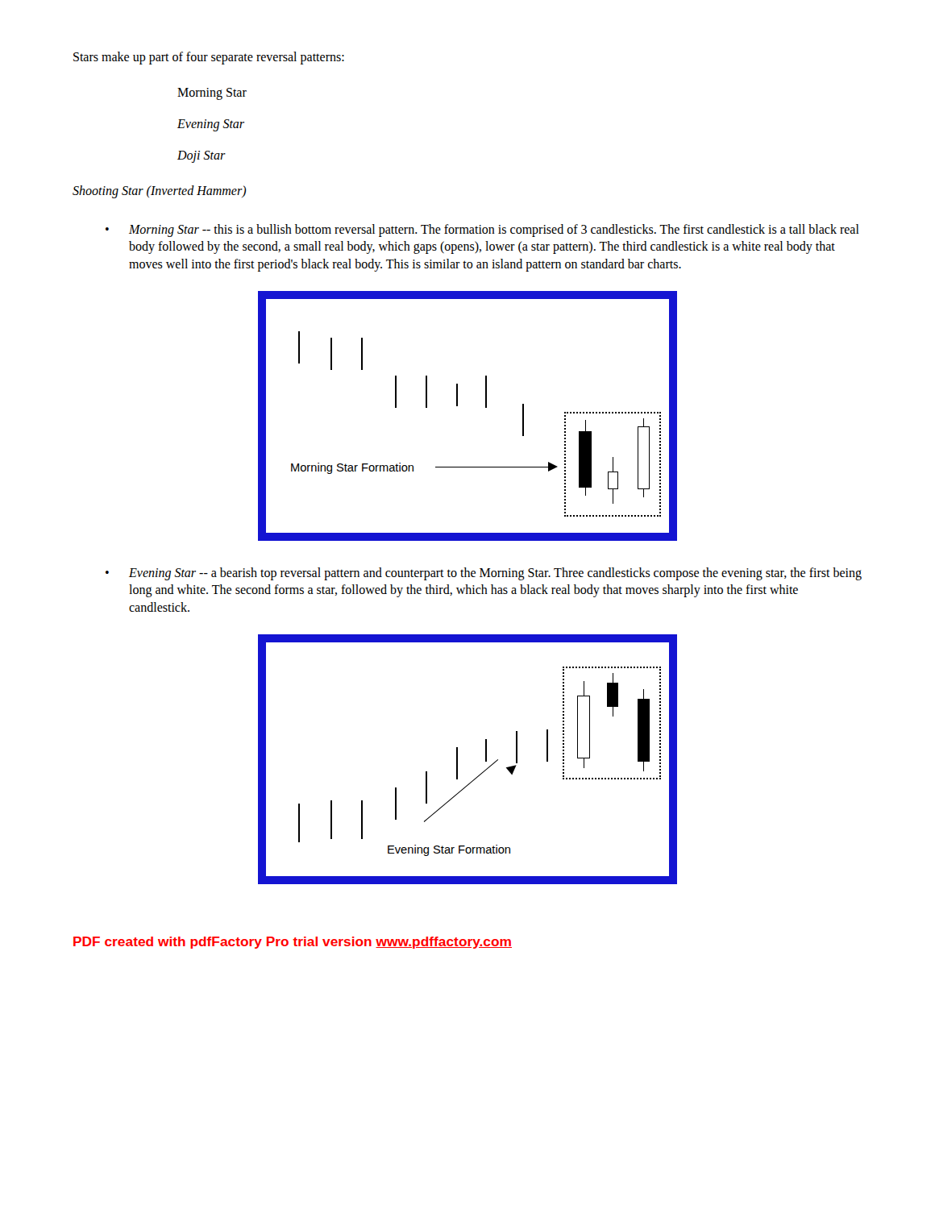Stars make up part of four separate reversal patterns:
Morning Star
Evening Star
Doji Star
Shooting Star (Inverted Hammer)
Morning Star -- this is a bullish bottom reversal pattern. The formation is comprised of 3 candlesticks. The first candlestick is a tall black real body followed by the second, a small real body, which gaps (opens), lower (a star pattern). The third candlestick is a white real body that moves well into the first period's black real body. This is similar to an island pattern on standard bar charts.
Morning Star Formation
Evening Star -- a bearish top reversal pattern and counterpart to the Morning Star. Three candlesticks compose the evening star, the first being long and white. The second forms a star, followed by the third, which has a black real body that moves sharply into the first white candlestick.
Evening Star Formation
PDF created with pdfFactory Pro trial version www.pdffactory.com